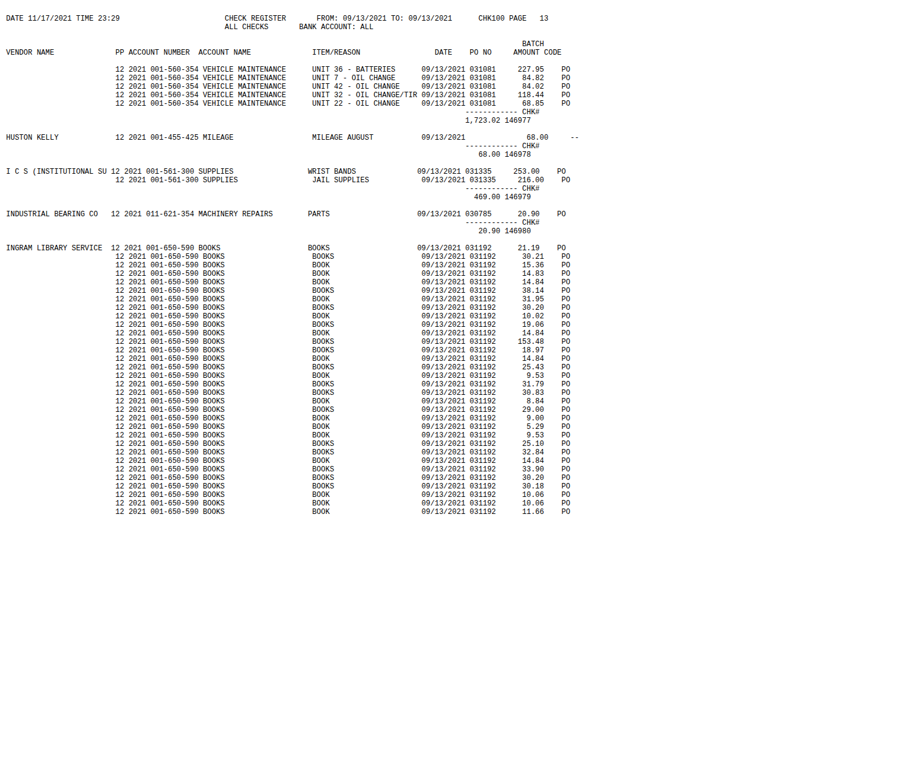DATE 11/17/2021 TIME 23:29 CHECK REGISTER FROM: 09/13/2021 TO: 09/13/2021 CHK100 PAGE 13 ALL CHECKS BANK ACCOUNT: ALL BATCH VENDOR NAME PP ACCOUNT NUMBER ACCOUNT NAME ITEM/REASON DATE PO NO AMOUNT CODE 12 2021 001-560-354 VEHICLE MAINTENANCE UNIT 36 - BATTERIES 09/13/2021 031081 227.95 PO 12 2021 001-560-354 VEHICLE MAINTENANCE UNIT 7 - OIL CHANGE 09/13/2021 031081 84.82 PO 12 2021 001-560-354 VEHICLE MAINTENANCE UNIT 42 - OIL CHANGE 09/13/2021 031081 84.02 PO 12 2021 001-560-354 VEHICLE MAINTENANCE UNIT 32 - OIL CHANGE/TIR 09/13/2021 031081 118.44 PO 12 2021 001-560-354 VEHICLE MAINTENANCE UNIT 22 - OIL CHANGE 09/13/2021 031081 68.85 PO ------------ CHK# 1,723.02 146977 HUSTON KELLY 12 2021 001-455-425 MILEAGE MILEAGE AUGUST 09/13/2021 68.00 -- ------------ CHK# 68.00 146978 I C S (INSTITUTIONAL SU 12 2021 001-561-300 SUPPLIES WRIST BANDS 09/13/2021 031335 253.00 PO 12 2021 001-561-300 SUPPLIES JAIL SUPPLIES 09/13/2021 031335 216.00 PO ------------ CHK# 469.00 146979 INDUSTRIAL BEARING CO 12 2021 011-621-354 MACHINERY REPAIRS PARTS 09/13/2021 030785 20.90 PO ------------ CHK# 20.90 146980 INGRAM LIBRARY SERVICE 12 2021 001-650-590 BOOKS BOOKS 09/13/2021 031192 21.19 PO 12 2021 001-650-590 BOOKS BOOKS 09/13/2021 031192 30.21 PO 12 2021 001-650-590 BOOKS BOOK 09/13/2021 031192 15.36 PO 12 2021 001-650-590 BOOKS BOOK 09/13/2021 031192 14.83 PO 12 2021 001-650-590 BOOKS BOOK 09/13/2021 031192 14.84 PO 12 2021 001-650-590 BOOKS BOOKS 09/13/2021 031192 38.14 PO 12 2021 001-650-590 BOOKS BOOK 09/13/2021 031192 31.95 PO 12 2021 001-650-590 BOOKS BOOKS 09/13/2021 031192 30.20 PO 12 2021 001-650-590 BOOKS BOOK 09/13/2021 031192 10.02 PO 12 2021 001-650-590 BOOKS BOOKS 09/13/2021 031192 19.06 PO 12 2021 001-650-590 BOOKS BOOK 09/13/2021 031192 14.84 PO 12 2021 001-650-590 BOOKS BOOKS 09/13/2021 031192 153.48 PO 12 2021 001-650-590 BOOKS BOOKS 09/13/2021 031192 18.97 PO 12 2021 001-650-590 BOOKS BOOK 09/13/2021 031192 14.84 PO 12 2021 001-650-590 BOOKS BOOKS 09/13/2021 031192 25.43 PO 12 2021 001-650-590 BOOKS BOOK 09/13/2021 031192 9.53 PO 12 2021 001-650-590 BOOKS BOOKS 09/13/2021 031192 31.79 PO 12 2021 001-650-590 BOOKS BOOKS 09/13/2021 031192 30.83 PO 12 2021 001-650-590 BOOKS BOOK 09/13/2021 031192 8.84 PO 12 2021 001-650-590 BOOKS BOOKS 09/13/2021 031192 29.00 PO 12 2021 001-650-590 BOOKS BOOK 09/13/2021 031192 9.00 PO 12 2021 001-650-590 BOOKS BOOK 09/13/2021 031192 5.29 PO 12 2021 001-650-590 BOOKS BOOK 09/13/2021 031192 9.53 PO 12 2021 001-650-590 BOOKS BOOKS 09/13/2021 031192 25.10 PO 12 2021 001-650-590 BOOKS BOOKS 09/13/2021 031192 32.84 PO 12 2021 001-650-590 BOOKS BOOK 09/13/2021 031192 14.84 PO 12 2021 001-650-590 BOOKS BOOKS 09/13/2021 031192 33.90 PO 12 2021 001-650-590 BOOKS BOOKS 09/13/2021 031192 30.20 PO 12 2021 001-650-590 BOOKS BOOKS 09/13/2021 031192 30.18 PO 12 2021 001-650-590 BOOKS BOOK 09/13/2021 031192 10.06 PO 12 2021 001-650-590 BOOKS BOOK 09/13/2021 031192 10.06 PO 12 2021 001-650-590 BOOKS BOOK 09/13/2021 031192 11.66 PO